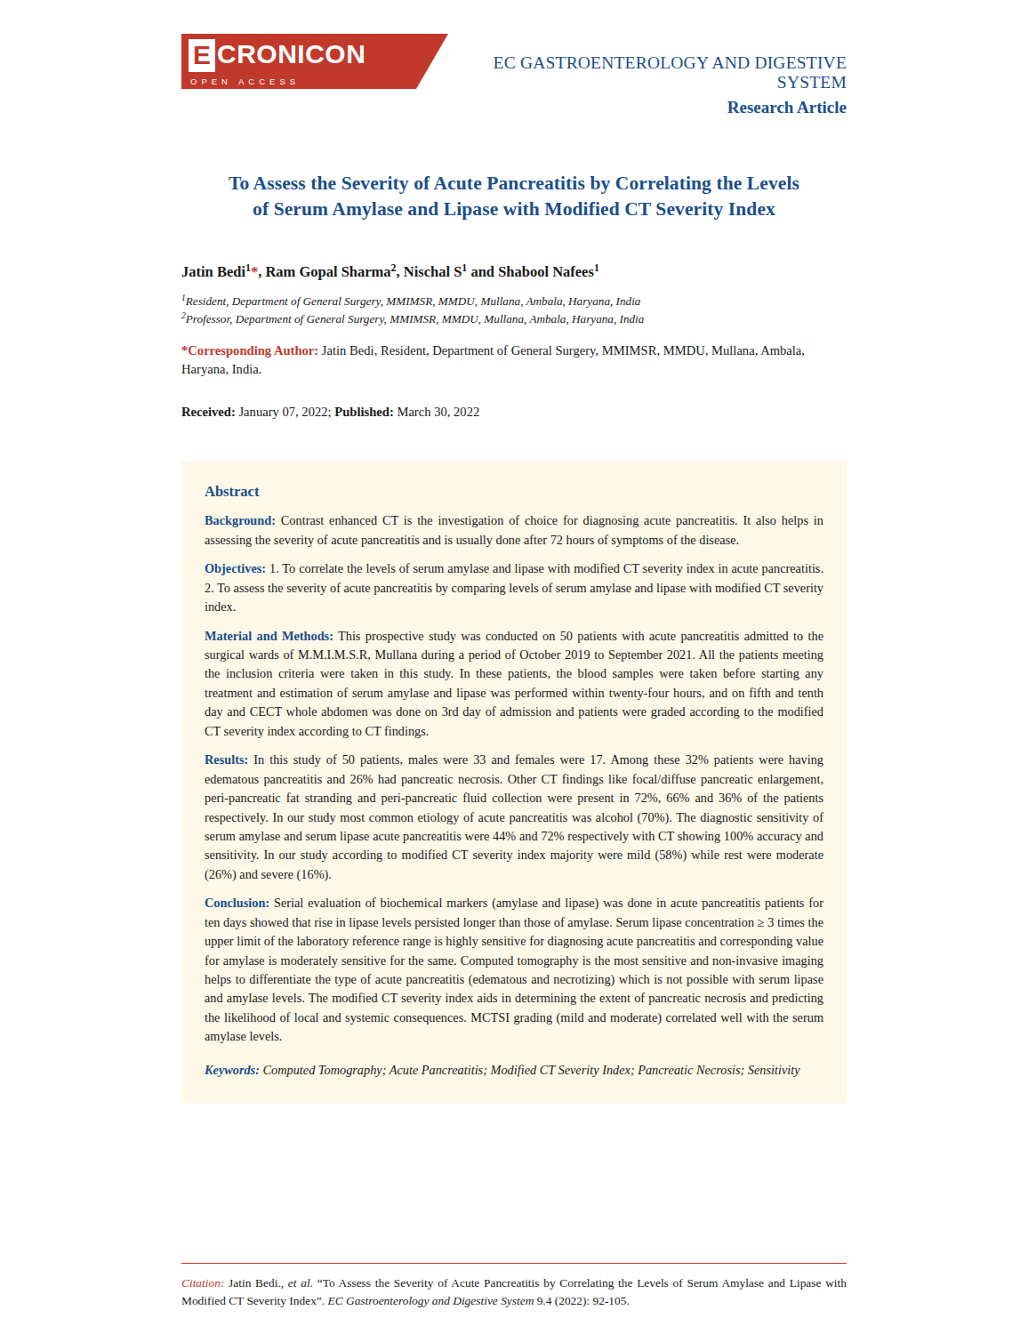ECRONICON
OPEN ACCESS
EC Gastroenterology and Digestive System
Research Article
To Assess the Severity of Acute Pancreatitis by Correlating the Levels
of Serum Amylase and Lipase with Modified CT Severity Index
Jatin Bedi1*, Ram Gopal Sharma2, Nischal S1 and Shabool Nafees1
1Resident, Department of General Surgery, MMIMSR, MMDU, Mullana, Ambala, Haryana, India
2Professor, Department of General Surgery, MMIMSR, MMDU, Mullana, Ambala, Haryana, India
*Corresponding Author: Jatin Bedi, Resident, Department of General Surgery, MMIMSR, MMDU, Mullana, Ambala, Haryana, India.
Received: January 07, 2022; Published: March 30, 2022
Abstract
Background: Contrast enhanced CT is the investigation of choice for diagnosing acute pancreatitis. It also helps in assessing the severity of acute pancreatitis and is usually done after 72 hours of symptoms of the disease.
Objectives: 1. To correlate the levels of serum amylase and lipase with modified CT severity index in acute pancreatitis. 2. To assess the severity of acute pancreatitis by comparing levels of serum amylase and lipase with modified CT severity index.
Material and Methods: This prospective study was conducted on 50 patients with acute pancreatitis admitted to the surgical wards of M.M.I.M.S.R, Mullana during a period of October 2019 to September 2021. All the patients meeting the inclusion criteria were taken in this study. In these patients, the blood samples were taken before starting any treatment and estimation of serum amylase and lipase was performed within twenty-four hours, and on fifth and tenth day and CECT whole abdomen was done on 3rd day of admission and patients were graded according to the modified CT severity index according to CT findings.
Results: In this study of 50 patients, males were 33 and females were 17. Among these 32% patients were having edematous pancreatitis and 26% had pancreatic necrosis. Other CT findings like focal/diffuse pancreatic enlargement, peri-pancreatic fat stranding and peri-pancreatic fluid collection were present in 72%, 66% and 36% of the patients respectively. In our study most common etiology of acute pancreatitis was alcohol (70%). The diagnostic sensitivity of serum amylase and serum lipase acute pancreatitis were 44% and 72% respectively with CT showing 100% accuracy and sensitivity. In our study according to modified CT severity index majority were mild (58%) while rest were moderate (26%) and severe (16%).
Conclusion: Serial evaluation of biochemical markers (amylase and lipase) was done in acute pancreatitis patients for ten days showed that rise in lipase levels persisted longer than those of amylase. Serum lipase concentration ≥ 3 times the upper limit of the laboratory reference range is highly sensitive for diagnosing acute pancreatitis and corresponding value for amylase is moderately sensitive for the same. Computed tomography is the most sensitive and non-invasive imaging helps to differentiate the type of acute pancreatitis (edematous and necrotizing) which is not possible with serum lipase and amylase levels. The modified CT severity index aids in determining the extent of pancreatic necrosis and predicting the likelihood of local and systemic consequences. MCTSI grading (mild and moderate) correlated well with the serum amylase levels.
Keywords: Computed Tomography; Acute Pancreatitis; Modified CT Severity Index; Pancreatic Necrosis; Sensitivity
Citation: Jatin Bedi., et al. “To Assess the Severity of Acute Pancreatitis by Correlating the Levels of Serum Amylase and Lipase with Modified CT Severity Index”. EC Gastroenterology and Digestive System 9.4 (2022): 92-105.